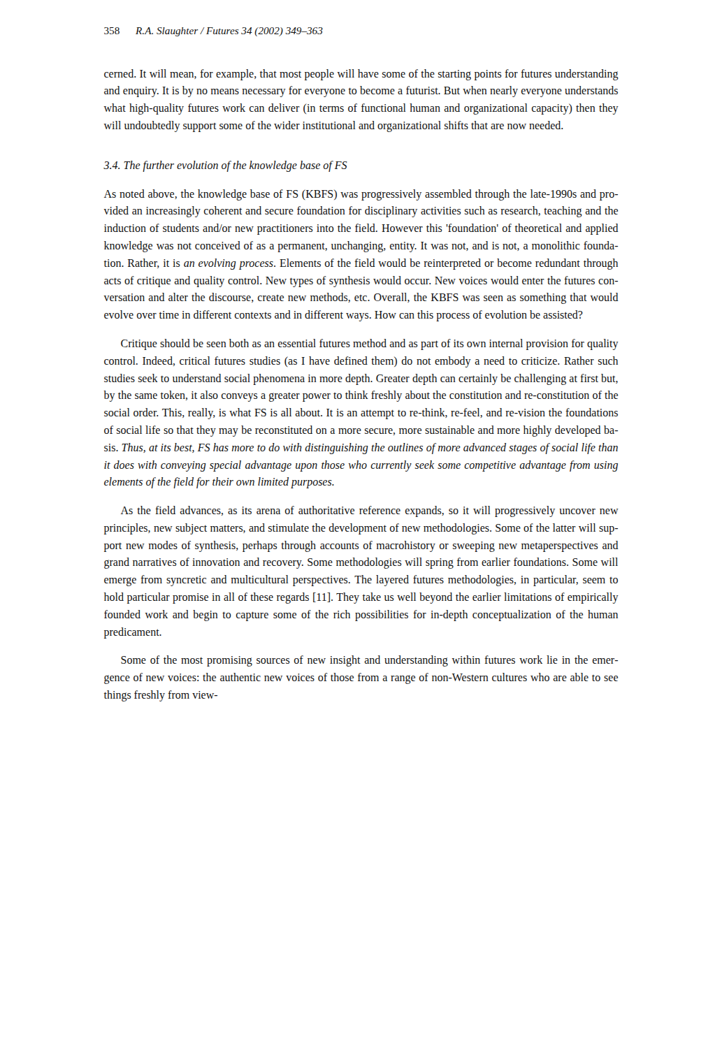358 R.A. Slaughter / Futures 34 (2002) 349–363
cerned. It will mean, for example, that most people will have some of the starting points for futures understanding and enquiry. It is by no means necessary for everyone to become a futurist. But when nearly everyone understands what high-quality futures work can deliver (in terms of functional human and organizational capacity) then they will undoubtedly support some of the wider institutional and organizational shifts that are now needed.
3.4. The further evolution of the knowledge base of FS
As noted above, the knowledge base of FS (KBFS) was progressively assembled through the late-1990s and provided an increasingly coherent and secure foundation for disciplinary activities such as research, teaching and the induction of students and/or new practitioners into the field. However this 'foundation' of theoretical and applied knowledge was not conceived of as a permanent, unchanging, entity. It was not, and is not, a monolithic foundation. Rather, it is an evolving process. Elements of the field would be reinterpreted or become redundant through acts of critique and quality control. New types of synthesis would occur. New voices would enter the futures conversation and alter the discourse, create new methods, etc. Overall, the KBFS was seen as something that would evolve over time in different contexts and in different ways. How can this process of evolution be assisted?
Critique should be seen both as an essential futures method and as part of its own internal provision for quality control. Indeed, critical futures studies (as I have defined them) do not embody a need to criticize. Rather such studies seek to understand social phenomena in more depth. Greater depth can certainly be challenging at first but, by the same token, it also conveys a greater power to think freshly about the constitution and re-constitution of the social order. This, really, is what FS is all about. It is an attempt to re-think, re-feel, and re-vision the foundations of social life so that they may be reconstituted on a more secure, more sustainable and more highly developed basis. Thus, at its best, FS has more to do with distinguishing the outlines of more advanced stages of social life than it does with conveying special advantage upon those who currently seek some competitive advantage from using elements of the field for their own limited purposes.
As the field advances, as its arena of authoritative reference expands, so it will progressively uncover new principles, new subject matters, and stimulate the development of new methodologies. Some of the latter will support new modes of synthesis, perhaps through accounts of macrohistory or sweeping new metaperspectives and grand narratives of innovation and recovery. Some methodologies will spring from earlier foundations. Some will emerge from syncretic and multicultural perspectives. The layered futures methodologies, in particular, seem to hold particular promise in all of these regards [11]. They take us well beyond the earlier limitations of empirically founded work and begin to capture some of the rich possibilities for in-depth conceptualization of the human predicament.
Some of the most promising sources of new insight and understanding within futures work lie in the emergence of new voices: the authentic new voices of those from a range of non-Western cultures who are able to see things freshly from view-